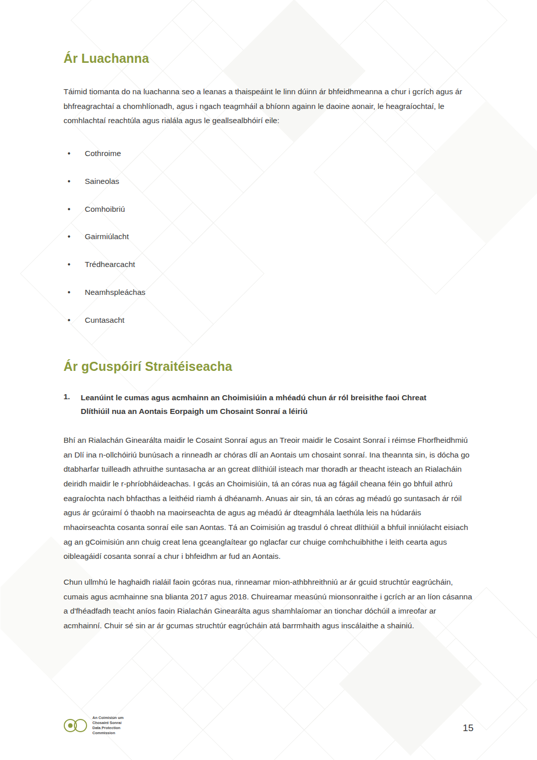Ár Luachanna
Táimid tiomanta do na luachanna seo a leanas a thaispeáint le linn dúinn ár bhfeidhmeanna a chur i gcrích agus ár bhfreagrachtaí a chomhlíonadh, agus i ngach teagmháil a bhíonn againn le daoine aonair, le heagraíochtaí, le comhlachtaí reachtúla agus rialála agus le geallsealbhóirí eile:
Cothroime
Saineolas
Comhoibriú
Gairmiúlacht
Trédhearcacht
Neamhspleáchas
Cuntasacht
Ár gCuspóirí Straitéiseacha
1.
Leanúint le cumas agus acmhainn an Choimisiúin a mhéadú chun ár ról breisithe faoi Chreat Dlíthiúil nua an Aontais Eorpaigh um Chosaint Sonraí a léiriú
Bhí an Rialachán Ginearálta maidir le Cosaint Sonraí agus an Treoir maidir le Cosaint Sonraí i réimse Fhorfheidhmiú an Dlí ina n-ollchóiriú bunúsach a rinneadh ar chóras dlí an Aontais um chosaint sonraí. Ina theannta sin, is dócha go dtabharfar tuilleadh athruithe suntasacha ar an gcreat dlíthiúil isteach mar thoradh ar theacht isteach an Rialacháin deiridh maidir le r-phríobháideachas. I gcás an Choimisiúin, tá an córas nua ag fágáil cheana féin go bhfuil athrú eagraíochta nach bhfacthas a leithéid riamh á dhéanamh. Anuas air sin, tá an córas ag méadú go suntasach ár róil agus ár gcúraimí ó thaobh na maoirseachta de agus ag méadú ár dteagmhála laethúla leis na húdaráis mhaoirseachta cosanta sonraí eile san Aontas. Tá an Coimisiún ag trasdul ó chreat dlíthiúil a bhfuil inniúlacht eisiach ag an gCoimisiún ann chuig creat lena gceanglaítear go nglacfar cur chuige comhchuibhithe i leith cearta agus oibleagáidí cosanta sonraí a chur i bhfeidhm ar fud an Aontais.
Chun ullmhú le haghaidh rialáil faoin gcóras nua, rinneamar mion-athbhreithniú ar ár gcuid struchtúr eagrúcháin, cumais agus acmhainne sna blianta 2017 agus 2018. Chuireamar measúnú mionsonraithe i gcrích ar an líon cásanna a d'fhéadfadh teacht aníos faoin Rialachán Ginearálta agus shamhlaíomar an tionchar dóchúil a imreofar ar acmhainní. Chuir sé sin ar ár gcumas struchtúr eagrúcháin atá barrmhaith agus inscálaithe a shainiú.
An Coimisiún um
Chosaint Sonraí
Data Protection
Commission
15